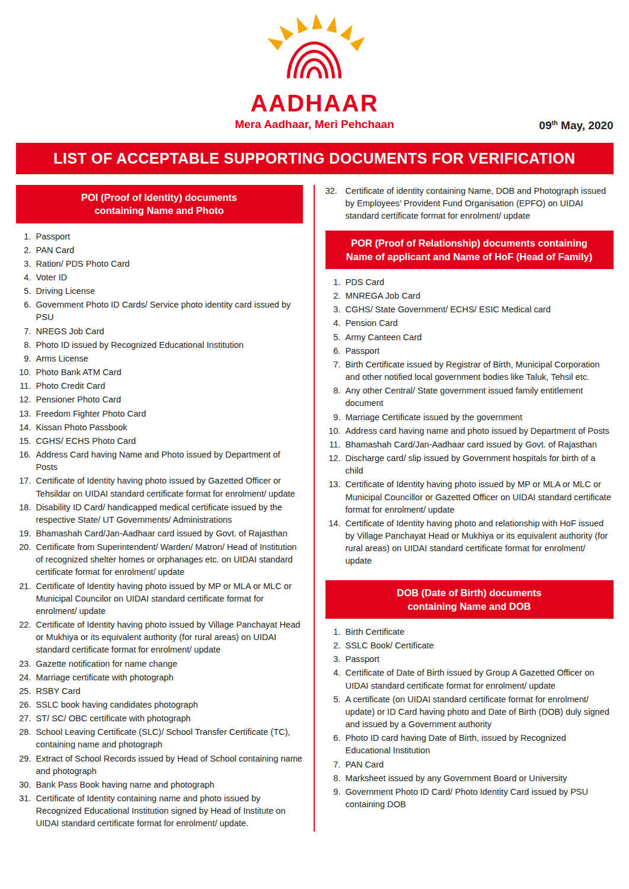AADHAAR
Mera Aadhaar, Meri Pehchaan
09th May, 2020
LIST OF ACCEPTABLE SUPPORTING DOCUMENTS FOR VERIFICATION
POI (Proof of Identity) documents
containing Name and Photo
Passport
PAN Card
Ration/ PDS Photo Card
Voter ID
Driving License
Government Photo ID Cards/ Service photo identity card issued by PSU
NREGS Job Card
Photo ID issued by Recognized Educational Institution
Arms License
Photo Bank ATM Card
Photo Credit Card
Pensioner Photo Card
Freedom Fighter Photo Card
Kissan Photo Passbook
CGHS/ ECHS Photo Card
Address Card having Name and Photo issued by Department of Posts
Certificate of Identity having photo issued by Gazetted Officer or Tehsildar on UIDAI standard certificate format for enrolment/ update
Disability ID Card/ handicapped medical certificate issued by the respective State/ UT Governments/ Administrations
Bhamashah Card/Jan-Aadhaar card issued by Govt. of Rajasthan
Certificate from Superintendent/ Warden/ Matron/ Head of Institution of recognized shelter homes or orphanages etc. on UIDAI standard certificate format for enrolment/ update
Certificate of Identity having photo issued by MP or MLA or MLC or Municipal Councilor on UIDAI standard certificate format for enrolment/ update
Certificate of Identity having photo issued by Village Panchayat Head or Mukhiya or its equivalent authority (for rural areas) on UIDAI standard certificate format for enrolment/ update
Gazette notification for name change
Marriage certificate with photograph
RSBY Card
SSLC book having candidates photograph
ST/ SC/ OBC certificate with photograph
School Leaving Certificate (SLC)/ School Transfer Certificate (TC), containing name and photograph
Extract of School Records issued by Head of School containing name and photograph
Bank Pass Book having name and photograph
Certificate of Identity containing name and photo issued by Recognized Educational Institution signed by Head of Institute on UIDAI standard certificate format for enrolment/ update.
32. Certificate of identity containing Name, DOB and Photograph issued by Employees’ Provident Fund Organisation (EPFO) on UIDAI standard certificate format for enrolment/ update
POR (Proof of Relationship) documents containing
Name of applicant and Name of HoF (Head of Family)
PDS Card
MNREGA Job Card
CGHS/ State Government/ ECHS/ ESIC Medical card
Pension Card
Army Canteen Card
Passport
Birth Certificate issued by Registrar of Birth, Municipal Corporation and other notified local government bodies like Taluk, Tehsil etc.
Any other Central/ State government issued family entitlement document
Marriage Certificate issued by the government
Address card having name and photo issued by Department of Posts
Bhamashah Card/Jan-Aadhaar card issued by Govt. of Rajasthan
Discharge card/ slip issued by Government hospitals for birth of a child
Certificate of Identity having photo issued by MP or MLA or MLC or Municipal Councillor or Gazetted Officer on UIDAI standard certificate format for enrolment/ update
Certificate of Identity having photo and relationship with HoF issued by Village Panchayat Head or Mukhiya or its equivalent authority (for rural areas) on UIDAI standard certificate format for enrolment/ update
DOB (Date of Birth) documents
containing Name and DOB
Birth Certificate
SSLC Book/ Certificate
Passport
Certificate of Date of Birth issued by Group A Gazetted Officer on UIDAI standard certificate format for enrolment/ update
A certificate (on UIDAI standard certificate format for enrolment/ update) or ID Card having photo and Date of Birth (DOB) duly signed and issued by a Government authority
Photo ID card having Date of Birth, issued by Recognized Educational Institution
PAN Card
Marksheet issued by any Government Board or University
Government Photo ID Card/ Photo Identity Card issued by PSU containing DOB